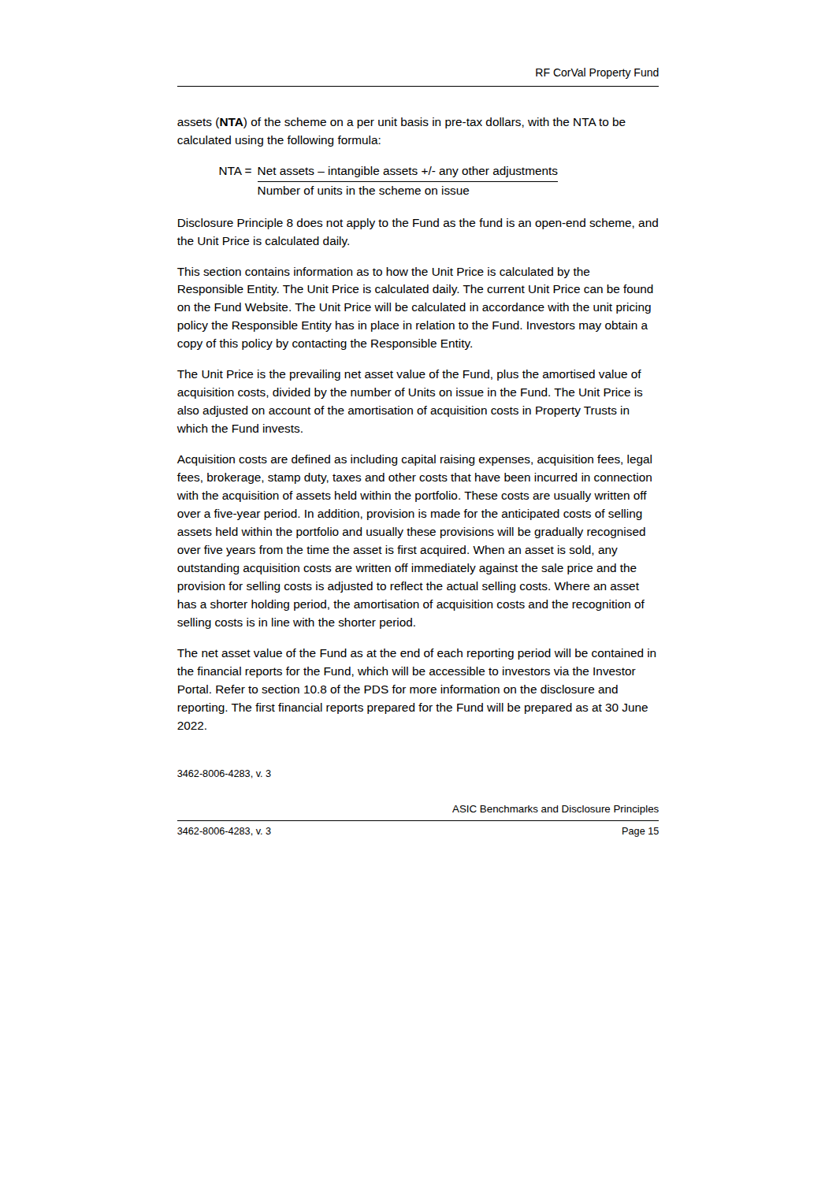RF CorVal Property Fund
assets (NTA) of the scheme on a per unit basis in pre-tax dollars, with the NTA to be calculated using the following formula:
NTA =
Net assets – intangible assets +/- any other adjustments Number of units in the scheme on issue
Disclosure Principle 8 does not apply to the Fund as the fund is an open-end scheme, and the Unit Price is calculated daily.
This section contains information as to how the Unit Price is calculated by the Responsible Entity. The Unit Price is calculated daily. The current Unit Price can be found on the Fund Website. The Unit Price will be calculated in accordance with the unit pricing policy the Responsible Entity has in place in relation to the Fund. Investors may obtain a copy of this policy by contacting the Responsible Entity.
The Unit Price is the prevailing net asset value of the Fund, plus the amortised value of acquisition costs, divided by the number of Units on issue in the Fund. The Unit Price is also adjusted on account of the amortisation of acquisition costs in Property Trusts in which the Fund invests.
Acquisition costs are defined as including capital raising expenses, acquisition fees, legal fees, brokerage, stamp duty, taxes and other costs that have been incurred in connection with the acquisition of assets held within the portfolio. These costs are usually written off over a five-year period. In addition, provision is made for the anticipated costs of selling assets held within the portfolio and usually these provisions will be gradually recognised over five years from the time the asset is first acquired. When an asset is sold, any outstanding acquisition costs are written off immediately against the sale price and the provision for selling costs is adjusted to reflect the actual selling costs. Where an asset has a shorter holding period, the amortisation of acquisition costs and the recognition of selling costs is in line with the shorter period.
The net asset value of the Fund as at the end of each reporting period will be contained in the financial reports for the Fund, which will be accessible to investors via the Investor Portal. Refer to section 10.8 of the PDS for more information on the disclosure and reporting. The first financial reports prepared for the Fund will be prepared as at 30 June 2022.
3462-8006-4283, v. 3
ASIC Benchmarks and Disclosure Principles
3462-8006-4283, v. 3 Page 15